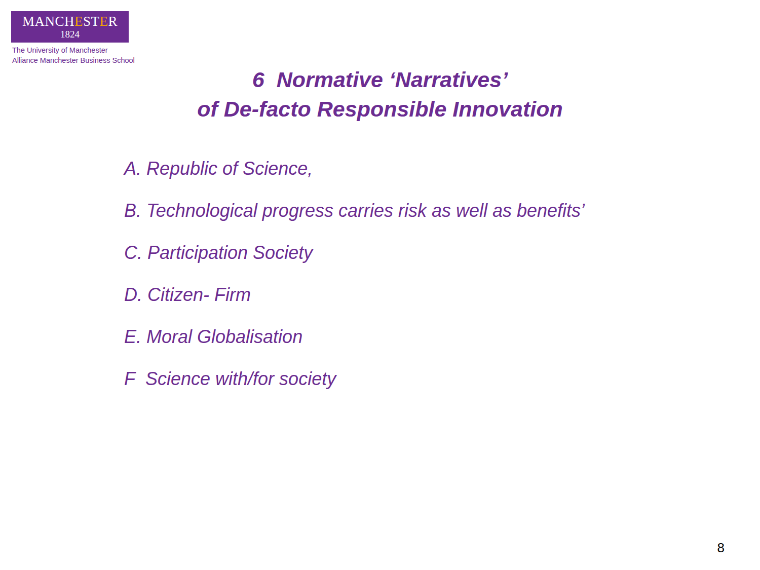MANCHESTER
1824
The University of Manchester
Alliance Manchester Business School
6 Normative ‘Narratives’
of De-facto Responsible Innovation
A. Republic of Science,
B. Technological progress carries risk as well as benefits’
C. Participation Society
D. Citizen- Firm
E. Moral Globalisation
F Science with/for society
8